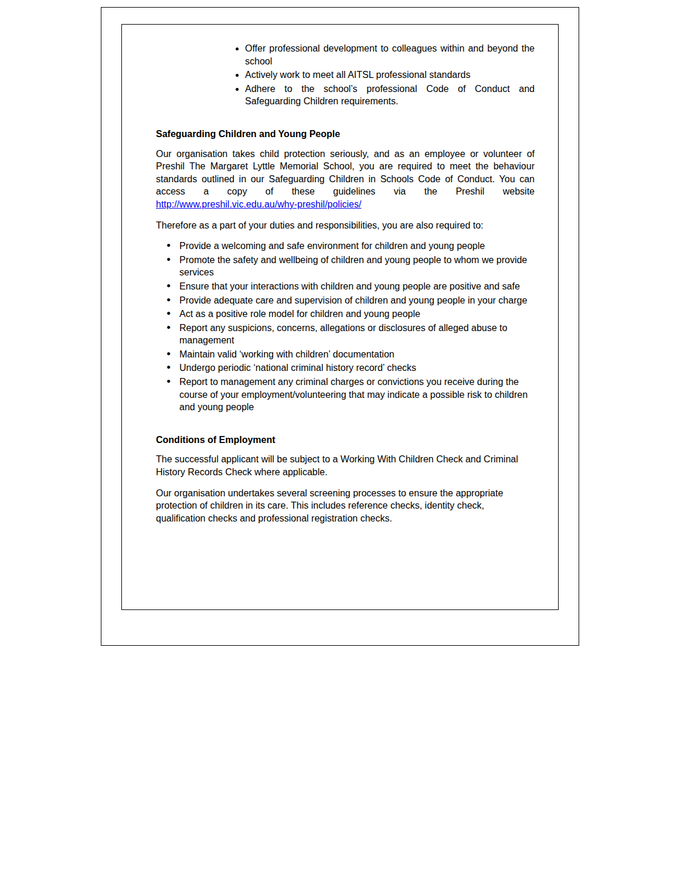Offer professional development to colleagues within and beyond the school
Actively work to meet all AITSL professional standards
Adhere to the school’s professional Code of Conduct and Safeguarding Children requirements.
Safeguarding Children and Young People
Our organisation takes child protection seriously, and as an employee or volunteer of Preshil The Margaret Lyttle Memorial School, you are required to meet the behaviour standards outlined in our Safeguarding Children in Schools Code of Conduct. You can access a copy of these guidelines via the Preshil website http://www.preshil.vic.edu.au/why-preshil/policies/
Therefore as a part of your duties and responsibilities, you are also required to:
Provide a welcoming and safe environment for children and young people
Promote the safety and wellbeing of children and young people to whom we provide services
Ensure that your interactions with children and young people are positive and safe
Provide adequate care and supervision of children and young people in your charge
Act as a positive role model for children and young people
Report any suspicions, concerns, allegations or disclosures of alleged abuse to management
Maintain valid ‘working with children’ documentation
Undergo periodic ‘national criminal history record’ checks
Report to management any criminal charges or convictions you receive during the course of your employment/volunteering that may indicate a possible risk to children and young people
Conditions of Employment
The successful applicant will be subject to a Working With Children Check and Criminal History Records Check where applicable.
Our organisation undertakes several screening processes to ensure the appropriate protection of children in its care. This includes reference checks, identity check, qualification checks and professional registration checks.